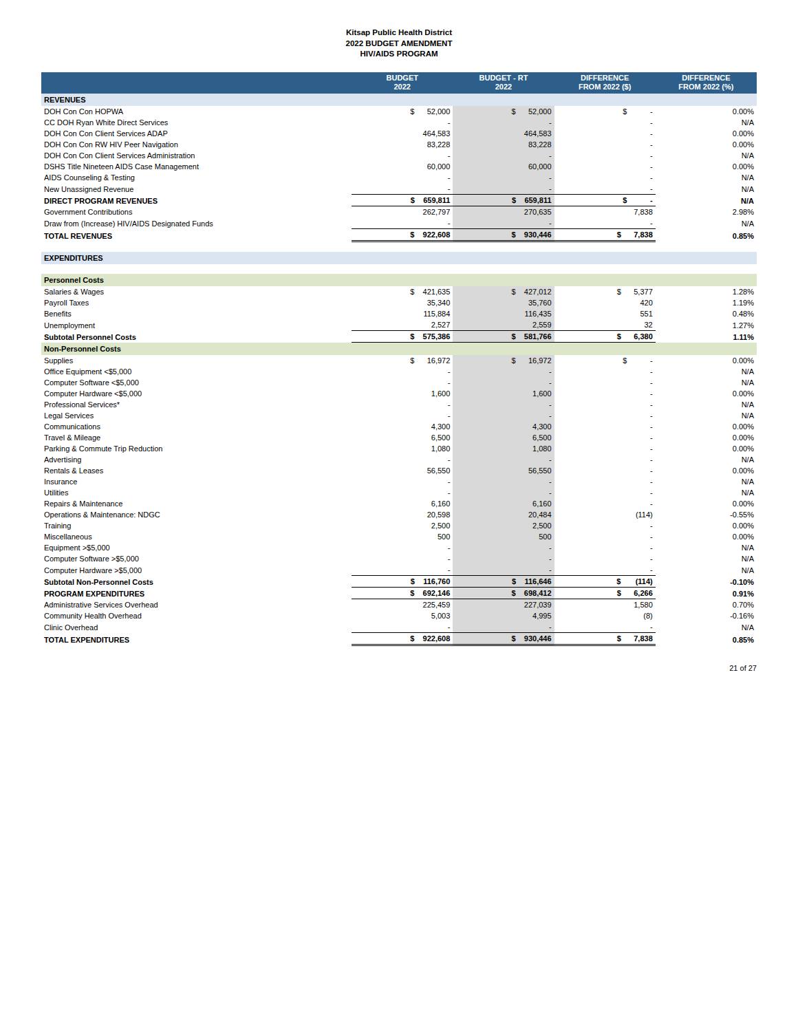Kitsap Public Health District
2022 BUDGET AMENDMENT
HIV/AIDS PROGRAM
| | BUDGET 2022 | BUDGET - RT 2022 | DIFFERENCE FROM 2022 ($) | DIFFERENCE FROM 2022 (%) |
| --- | --- | --- | --- | --- |
| REVENUES |
| DOH Con Con HOPWA | $ 52,000 | $ 52,000 | $ - | 0.00% |
| CC DOH Ryan White Direct Services | - | - | - | N/A |
| DOH Con Con Client Services ADAP | 464,583 | 464,583 | - | 0.00% |
| DOH Con Con RW HIV Peer Navigation | 83,228 | 83,228 | - | 0.00% |
| DOH Con Con Client Services Administration | - | - | - | N/A |
| DSHS Title Nineteen AIDS Case Management | 60,000 | 60,000 | - | 0.00% |
| AIDS Counseling & Testing | - | - | - | N/A |
| New Unassigned Revenue | - | - | - | N/A |
| DIRECT PROGRAM REVENUES | $ 659,811 | $ 659,811 | $ - | N/A |
| Government Contributions | 262,797 | 270,635 | 7,838 | 2.98% |
| Draw from (Increase) HIV/AIDS Designated Funds | - | - | - | N/A |
| TOTAL REVENUES | $ 922,608 | $ 930,446 | $ 7,838 | 0.85% |
| EXPENDITURES |
| Personnel Costs |
| Salaries & Wages | $ 421,635 | $ 427,012 | $ 5,377 | 1.28% |
| Payroll Taxes | 35,340 | 35,760 | 420 | 1.19% |
| Benefits | 115,884 | 116,435 | 551 | 0.48% |
| Unemployment | 2,527 | 2,559 | 32 | 1.27% |
| Subtotal Personnel Costs | $ 575,386 | $ 581,766 | $ 6,380 | 1.11% |
| Non-Personnel Costs |
| Supplies | $ 16,972 | $ 16,972 | $ - | 0.00% |
| Office Equipment <$5,000 | - | - | - | N/A |
| Computer Software <$5,000 | - | - | - | N/A |
| Computer Hardware <$5,000 | 1,600 | 1,600 | - | 0.00% |
| Professional Services* | - | - | - | N/A |
| Legal Services | - | - | - | N/A |
| Communications | 4,300 | 4,300 | - | 0.00% |
| Travel & Mileage | 6,500 | 6,500 | - | 0.00% |
| Parking & Commute Trip Reduction | 1,080 | 1,080 | - | 0.00% |
| Advertising | - | - | - | N/A |
| Rentals & Leases | 56,550 | 56,550 | - | 0.00% |
| Insurance | - | - | - | N/A |
| Utilities | - | - | - | N/A |
| Repairs & Maintenance | 6,160 | 6,160 | - | 0.00% |
| Operations & Maintenance: NDGC | 20,598 | 20,484 | (114) | -0.55% |
| Training | 2,500 | 2,500 | - | 0.00% |
| Miscellaneous | 500 | 500 | - | 0.00% |
| Equipment >$5,000 | - | - | - | N/A |
| Computer Software >$5,000 | - | - | - | N/A |
| Computer Hardware >$5,000 | - | - | - | N/A |
| Subtotal Non-Personnel Costs | $ 116,760 | $ 116,646 | $ (114) | -0.10% |
| PROGRAM EXPENDITURES | $ 692,146 | $ 698,412 | $ 6,266 | 0.91% |
| Administrative Services Overhead | 225,459 | 227,039 | 1,580 | 0.70% |
| Community Health Overhead | 5,003 | 4,995 | (8) | -0.16% |
| Clinic Overhead | - | - | - | N/A |
| TOTAL EXPENDITURES | $ 922,608 | $ 930,446 | $ 7,838 | 0.85% |
21 of 27